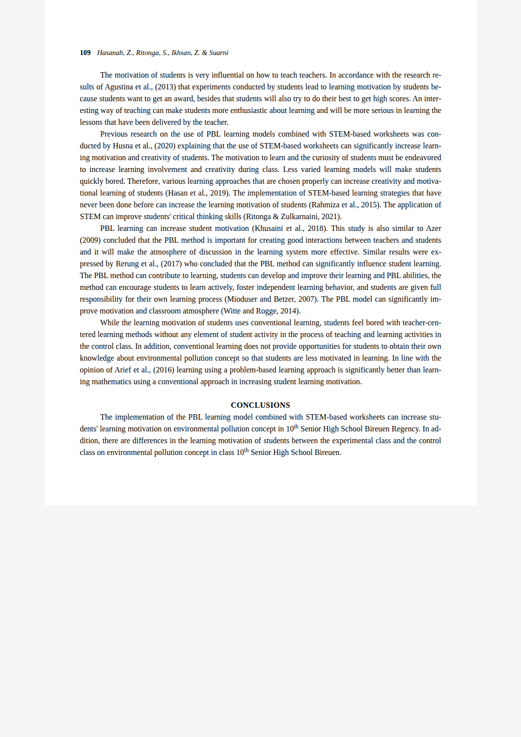109 Hasanah, Z., Ritonga, S., Ikhsan, Z. & Suarni
The motivation of students is very influential on how to teach teachers. In accordance with the research results of Agustina et al., (2013) that experiments conducted by students lead to learning motivation by students because students want to get an award, besides that students will also try to do their best to get high scores. An interesting way of teaching can make students more enthusiastic about learning and will be more serious in learning the lessons that have been delivered by the teacher.
Previous research on the use of PBL learning models combined with STEM-based worksheets was conducted by Husna et al., (2020) explaining that the use of STEM-based worksheets can significantly increase learning motivation and creativity of students. The motivation to learn and the curiosity of students must be endeavored to increase learning involvement and creativity during class. Less varied learning models will make students quickly bored. Therefore, various learning approaches that are chosen properly can increase creativity and motivational learning of students (Hasan et al., 2019). The implementation of STEM-based learning strategies that have never been done before can increase the learning motivation of students (Rahmiza et al., 2015). The application of STEM can improve students' critical thinking skills (Ritonga & Zulkarnaini, 2021).
PBL learning can increase student motivation (Khusaini et al., 2018). This study is also similar to Azer (2009) concluded that the PBL method is important for creating good interactions between teachers and students and it will make the atmosphere of discussion in the learning system more effective. Similar results were expressed by Rerung et al., (2017) who concluded that the PBL method can significantly influence student learning. The PBL method can contribute to learning, students can develop and improve their learning and PBL abilities, the method can encourage students to learn actively, foster independent learning behavior, and students are given full responsibility for their own learning process (Mioduser and Betzer, 2007). The PBL model can significantly improve motivation and classroom atmosphere (Witte and Rogge, 2014).
While the learning motivation of students uses conventional learning, students feel bored with teacher-centered learning methods without any element of student activity in the process of teaching and learning activities in the control class. In addition, conventional learning does not provide opportunities for students to obtain their own knowledge about environmental pollution concept so that students are less motivated in learning. In line with the opinion of Arief et al., (2016) learning using a problem-based learning approach is significantly better than learning mathematics using a conventional approach in increasing student learning motivation.
Conclusions
The implementation of the PBL learning model combined with STEM-based worksheets can increase students' learning motivation on environmental pollution concept in 10th Senior High School Bireuen Regency. In addition, there are differences in the learning motivation of students between the experimental class and the control class on environmental pollution concept in class 10th Senior High School Bireuen.